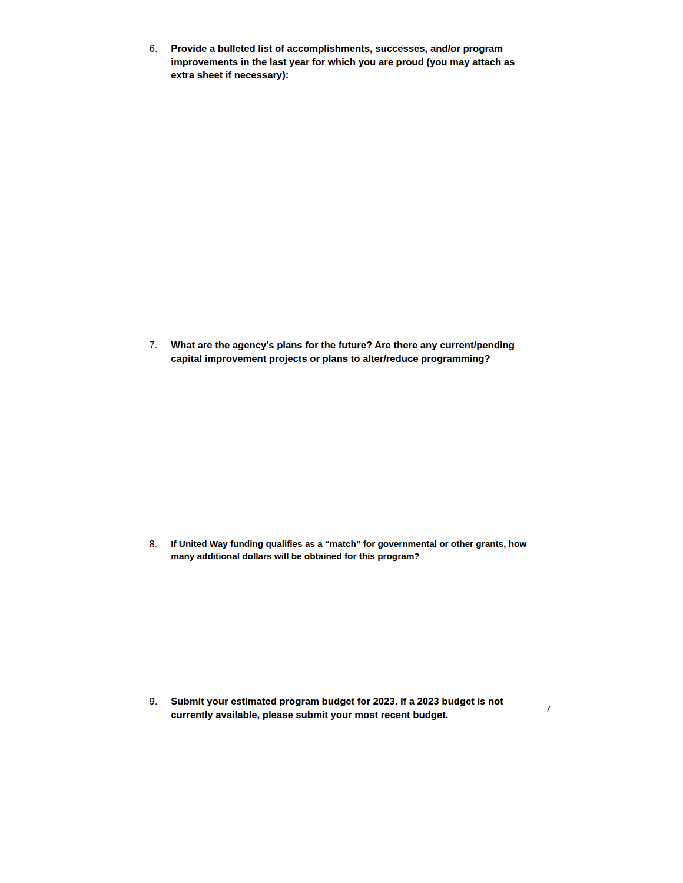6. Provide a bulleted list of accomplishments, successes, and/or program improvements in the last year for which you are proud (you may attach as extra sheet if necessary):
7. What are the agency’s plans for the future? Are there any current/pending capital improvement projects or plans to alter/reduce programming?
8. If United Way funding qualifies as a “match” for governmental or other grants, how many additional dollars will be obtained for this program?
9. Submit your estimated program budget for 2023. If a 2023 budget is not currently available, please submit your most recent budget.
7